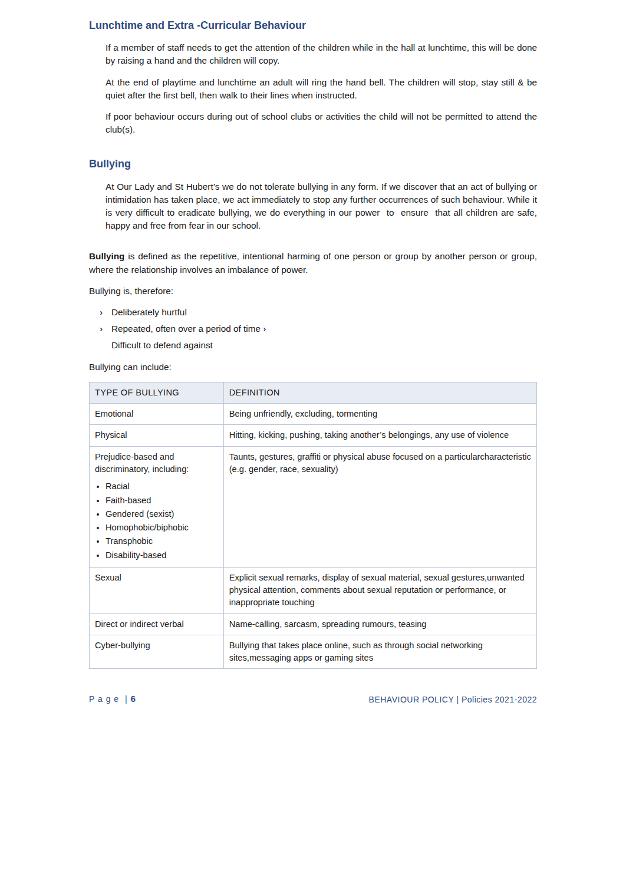Lunchtime and Extra -Curricular Behaviour
If a member of staff needs to get the attention of the children while in the hall at lunchtime, this will be done by raising a hand and the children will copy.
At the end of playtime and lunchtime an adult will ring the hand bell. The children will stop, stay still & be quiet after the first bell, then walk to their lines when instructed.
If poor behaviour occurs during out of school clubs or activities the child will not be permitted to attend the club(s).
Bullying
At Our Lady and St Hubert’s we do not tolerate bullying in any form. If we discover that an act of bullying or intimidation has taken place, we act immediately to stop any further occurrences of such behaviour. While it is very difficult to eradicate bullying, we do everything in our power to ensure that all children are safe, happy and free from fear in our school.
Bullying is defined as the repetitive, intentional harming of one person or group by another person or group, where the relationship involves an imbalance of power.
Bullying is, therefore:
Deliberately hurtful
Repeated, often over a period of time ›
Difficult to defend against
Bullying can include:
| TYPE OF BULLYING | DEFINITION |
| --- | --- |
| Emotional | Being unfriendly, excluding, tormenting |
| Physical | Hitting, kicking, pushing, taking another’s belongings, any use of violence |
| Prejudice-based and discriminatory, including: Racial Faith-based Gendered (sexist) Homophobic/biphobic Transphobic Disability-based | Taunts, gestures, graffiti or physical abuse focused on a particularcharacteristic (e.g. gender, race, sexuality) |
| Sexual | Explicit sexual remarks, display of sexual material, sexual gestures,unwanted physical attention, comments about sexual reputation or performance, or inappropriate touching |
| Direct or indirect verbal | Name-calling, sarcasm, spreading rumours, teasing |
| Cyber-bullying | Bullying that takes place online, such as through social networking sites,messaging apps or gaming sites |
P a g e | 6
BEHAVIOUR POLICY | Policies 2021-2022